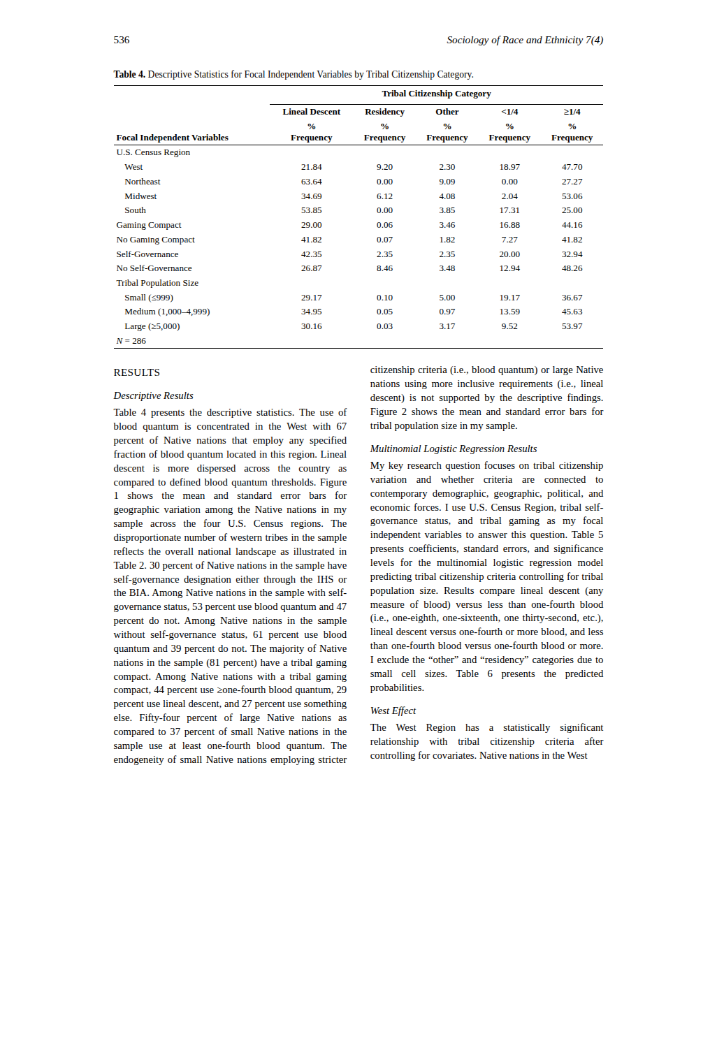536 Sociology of Race and Ethnicity 7(4)
Table 4. Descriptive Statistics for Focal Independent Variables by Tribal Citizenship Category.
| | Tribal Citizenship Category |
| --- | --- |
| | Lineal Descent | Residency | Other | <1/4 | ≥1/4 |
| Focal Independent Variables | % Frequency | % Frequency | % Frequency | % Frequency | % Frequency |
| U.S. Census Region | | | | | |
| West | 21.84 | 9.20 | 2.30 | 18.97 | 47.70 |
| Northeast | 63.64 | 0.00 | 9.09 | 0.00 | 27.27 |
| Midwest | 34.69 | 6.12 | 4.08 | 2.04 | 53.06 |
| South | 53.85 | 0.00 | 3.85 | 17.31 | 25.00 |
| Gaming Compact | 29.00 | 0.06 | 3.46 | 16.88 | 44.16 |
| No Gaming Compact | 41.82 | 0.07 | 1.82 | 7.27 | 41.82 |
| Self-Governance | 42.35 | 2.35 | 2.35 | 20.00 | 32.94 |
| No Self-Governance | 26.87 | 8.46 | 3.48 | 12.94 | 48.26 |
| Tribal Population Size | | | | | |
| Small (≤999) | 29.17 | 0.10 | 5.00 | 19.17 | 36.67 |
| Medium (1,000–4,999) | 34.95 | 0.05 | 0.97 | 13.59 | 45.63 |
| Large (≥5,000) | 30.16 | 0.03 | 3.17 | 9.52 | 53.97 |
| N = 286 | | | | | |
Results
Descriptive Results
Table 4 presents the descriptive statistics. The use of blood quantum is concentrated in the West with 67 percent of Native nations that employ any specified fraction of blood quantum located in this region. Lineal descent is more dispersed across the country as compared to defined blood quantum thresholds. Figure 1 shows the mean and standard error bars for geographic variation among the Native nations in my sample across the four U.S. Census regions. The disproportionate number of western tribes in the sample reflects the overall national landscape as illustrated in Table 2. 30 percent of Native nations in the sample have self-governance designation either through the IHS or the BIA. Among Native nations in the sample with self-governance status, 53 percent use blood quantum and 47 percent do not. Among Native nations in the sample without self-governance status, 61 percent use blood quantum and 39 percent do not. The majority of Native nations in the sample (81 percent) have a tribal gaming compact. Among Native nations with a tribal gaming compact, 44 percent use ≥one-fourth blood quantum, 29 percent use lineal descent, and 27 percent use something else. Fifty-four percent of large Native nations as compared to 37 percent of small Native nations in the sample use at least one-fourth blood quantum. The endogeneity of small Native nations employing stricter citizenship criteria (i.e., blood quantum) or large Native nations using more inclusive requirements (i.e., lineal descent) is not supported by the descriptive findings. Figure 2 shows the mean and standard error bars for tribal population size in my sample.
Multinomial Logistic Regression Results
My key research question focuses on tribal citizenship variation and whether criteria are connected to contemporary demographic, geographic, political, and economic forces. I use U.S. Census Region, tribal self-governance status, and tribal gaming as my focal independent variables to answer this question. Table 5 presents coefficients, standard errors, and significance levels for the multinomial logistic regression model predicting tribal citizenship criteria controlling for tribal population size. Results compare lineal descent (any measure of blood) versus less than one-fourth blood (i.e., one-eighth, one-sixteenth, one thirty-second, etc.), lineal descent versus one-fourth or more blood, and less than one-fourth blood versus one-fourth blood or more. I exclude the “other” and “residency” categories due to small cell sizes. Table 6 presents the predicted probabilities.
West Effect
The West Region has a statistically significant relationship with tribal citizenship criteria after controlling for covariates. Native nations in the West